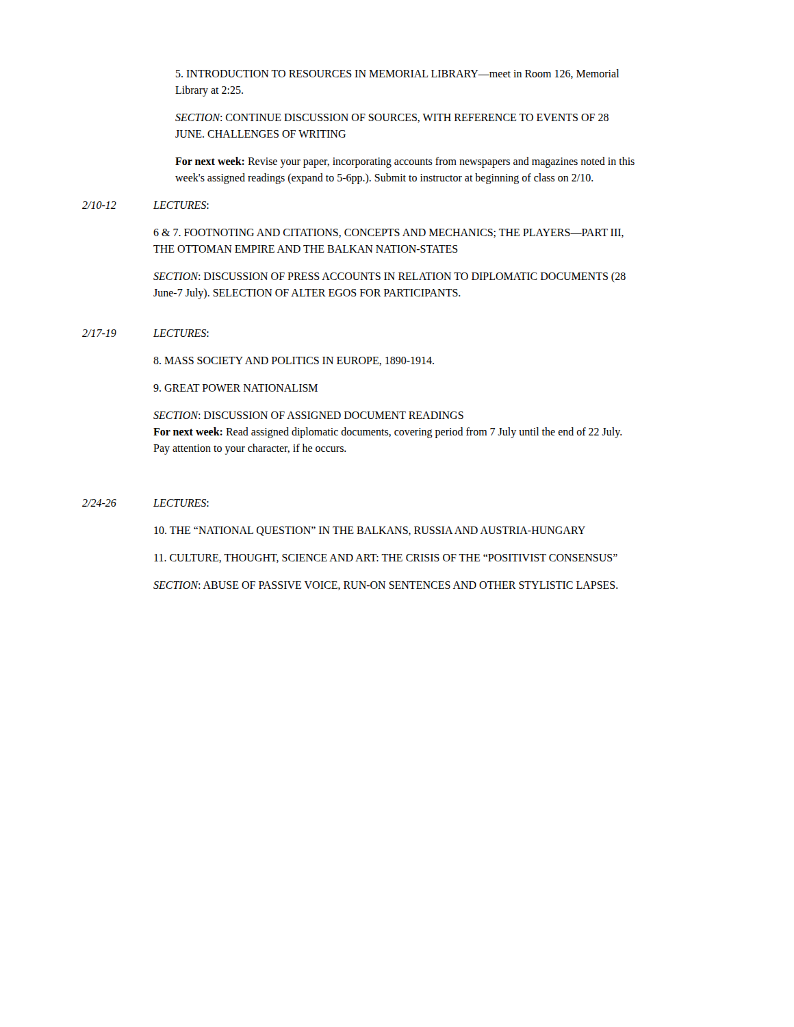5. INTRODUCTION TO RESOURCES IN MEMORIAL LIBRARY—meet in Room 126, Memorial Library at 2:25.
SECTION: CONTINUE DISCUSSION OF SOURCES, WITH REFERENCE TO EVENTS OF 28 JUNE. CHALLENGES OF WRITING
For next week: Revise your paper, incorporating accounts from newspapers and magazines noted in this week's assigned readings (expand to 5-6pp.). Submit to instructor at beginning of class on 2/10.
2/10-12
LECTURES:
6 & 7. FOOTNOTING AND CITATIONS, CONCEPTS AND MECHANICS; THE PLAYERS—PART III, THE OTTOMAN EMPIRE AND THE BALKAN NATION-STATES
SECTION: DISCUSSION OF PRESS ACCOUNTS IN RELATION TO DIPLOMATIC DOCUMENTS (28 June-7 July). SELECTION OF ALTER EGOS FOR PARTICIPANTS.
2/17-19
LECTURES:
8. MASS SOCIETY AND POLITICS IN EUROPE, 1890-1914.
9. GREAT POWER NATIONALISM
SECTION: DISCUSSION OF ASSIGNED DOCUMENT READINGS
For next week: Read assigned diplomatic documents, covering period from 7 July until the end of 22 July. Pay attention to your character, if he occurs.
2/24-26
LECTURES:
10. THE “NATIONAL QUESTION” IN THE BALKANS, RUSSIA AND AUSTRIA-HUNGARY
11. CULTURE, THOUGHT, SCIENCE AND ART: THE CRISIS OF THE “POSITIVIST CONSENSUS”
SECTION: ABUSE OF PASSIVE VOICE, RUN-ON SENTENCES AND OTHER STYLISTIC LAPSES.